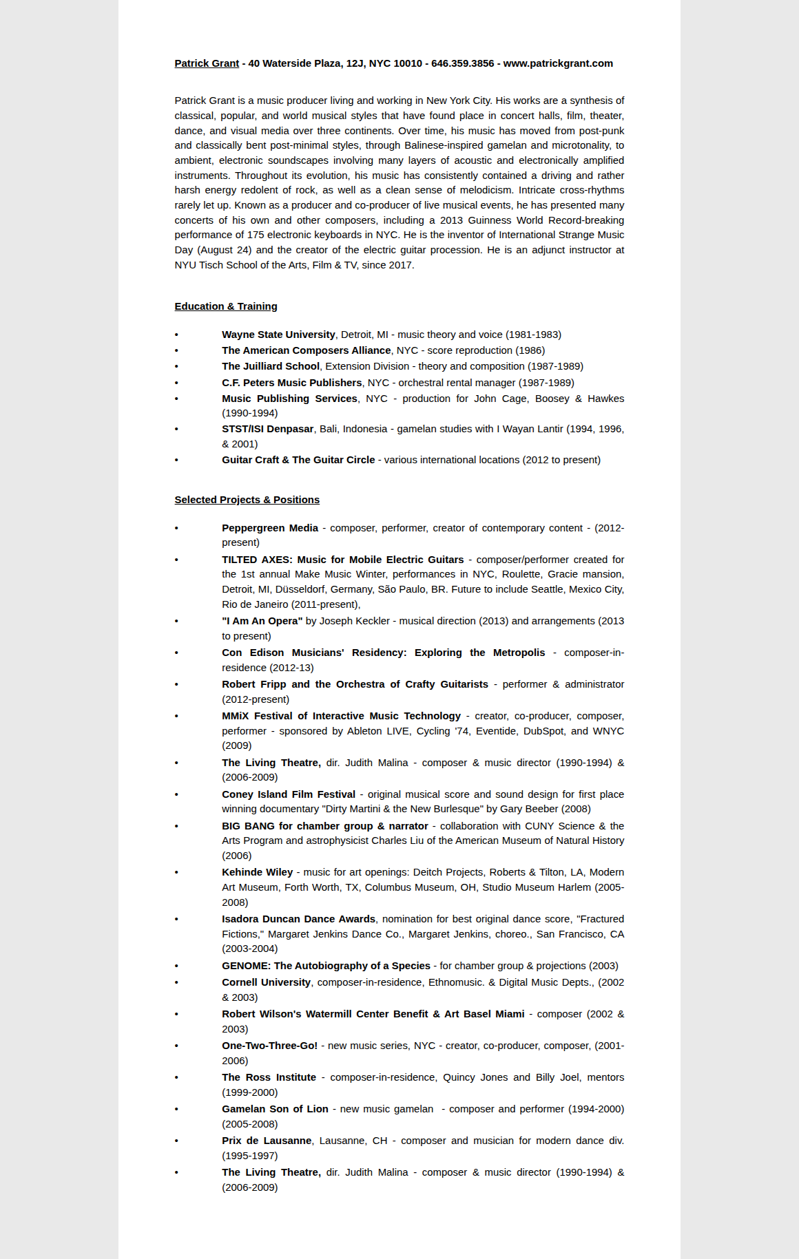Patrick Grant - 40 Waterside Plaza, 12J, NYC 10010 - 646.359.3856 - www.patrickgrant.com
Patrick Grant is a music producer living and working in New York City. His works are a synthesis of classical, popular, and world musical styles that have found place in concert halls, film, theater, dance, and visual media over three continents. Over time, his music has moved from post-punk and classically bent post-minimal styles, through Balinese-inspired gamelan and microtonality, to ambient, electronic soundscapes involving many layers of acoustic and electronically amplified instruments. Throughout its evolution, his music has consistently contained a driving and rather harsh energy redolent of rock, as well as a clean sense of melodicism. Intricate cross-rhythms rarely let up. Known as a producer and co-producer of live musical events, he has presented many concerts of his own and other composers, including a 2013 Guinness World Record-breaking performance of 175 electronic keyboards in NYC. He is the inventor of International Strange Music Day (August 24) and the creator of the electric guitar procession. He is an adjunct instructor at NYU Tisch School of the Arts, Film & TV, since 2017.
Education & Training
•Wayne State University, Detroit, MI - music theory and voice (1981-1983)
•The American Composers Alliance, NYC - score reproduction (1986)
•The Juilliard School, Extension Division - theory and composition (1987-1989)
•C.F. Peters Music Publishers, NYC - orchestral rental manager (1987-1989)
•Music Publishing Services, NYC - production for John Cage, Boosey & Hawkes (1990-1994)
•STST/ISI Denpasar, Bali, Indonesia - gamelan studies with I Wayan Lantir (1994, 1996, & 2001)
•Guitar Craft & The Guitar Circle - various international locations (2012 to present)
Selected Projects & Positions
•Peppergreen Media - composer, performer, creator of contemporary content - (2012-present)
•TILTED AXES: Music for Mobile Electric Guitars - composer/performer created for the 1st annual Make Music Winter, performances in NYC, Roulette, Gracie mansion, Detroit, MI, Düsseldorf, Germany, São Paulo, BR. Future to include Seattle, Mexico City, Rio de Janeiro (2011-present),
•"I Am An Opera" by Joseph Keckler - musical direction (2013) and arrangements (2013 to present)
•Con Edison Musicians' Residency: Exploring the Metropolis - composer-in-residence (2012-13)
•Robert Fripp and the Orchestra of Crafty Guitarists - performer & administrator (2012-present)
•MMiX Festival of Interactive Music Technology - creator, co-producer, composer, performer - sponsored by Ableton LIVE, Cycling '74, Eventide, DubSpot, and WNYC (2009)
•The Living Theatre, dir. Judith Malina - composer & music director (1990-1994) & (2006-2009)
•Coney Island Film Festival - original musical score and sound design for first place winning documentary "Dirty Martini & the New Burlesque" by Gary Beeber (2008)
•BIG BANG for chamber group & narrator - collaboration with CUNY Science & the Arts Program and astrophysicist Charles Liu of the American Museum of Natural History (2006)
•Kehinde Wiley - music for art openings: Deitch Projects, Roberts & Tilton, LA, Modern Art Museum, Forth Worth, TX, Columbus Museum, OH, Studio Museum Harlem (2005-2008)
•Isadora Duncan Dance Awards, nomination for best original dance score, "Fractured Fictions," Margaret Jenkins Dance Co., Margaret Jenkins, choreo., San Francisco, CA (2003-2004)
•GENOME: The Autobiography of a Species - for chamber group & projections (2003)
•Cornell University, composer-in-residence, Ethnomusic. & Digital Music Depts., (2002 & 2003)
•Robert Wilson's Watermill Center Benefit & Art Basel Miami - composer (2002 & 2003)
•One-Two-Three-Go! - new music series, NYC - creator, co-producer, composer, (2001-2006)
•The Ross Institute - composer-in-residence, Quincy Jones and Billy Joel, mentors (1999-2000)
•Gamelan Son of Lion - new music gamelan - composer and performer (1994-2000) (2005-2008)
•Prix de Lausanne, Lausanne, CH - composer and musician for modern dance div. (1995-1997)
•The Living Theatre, dir. Judith Malina - composer & music director (1990-1994) & (2006-2009)